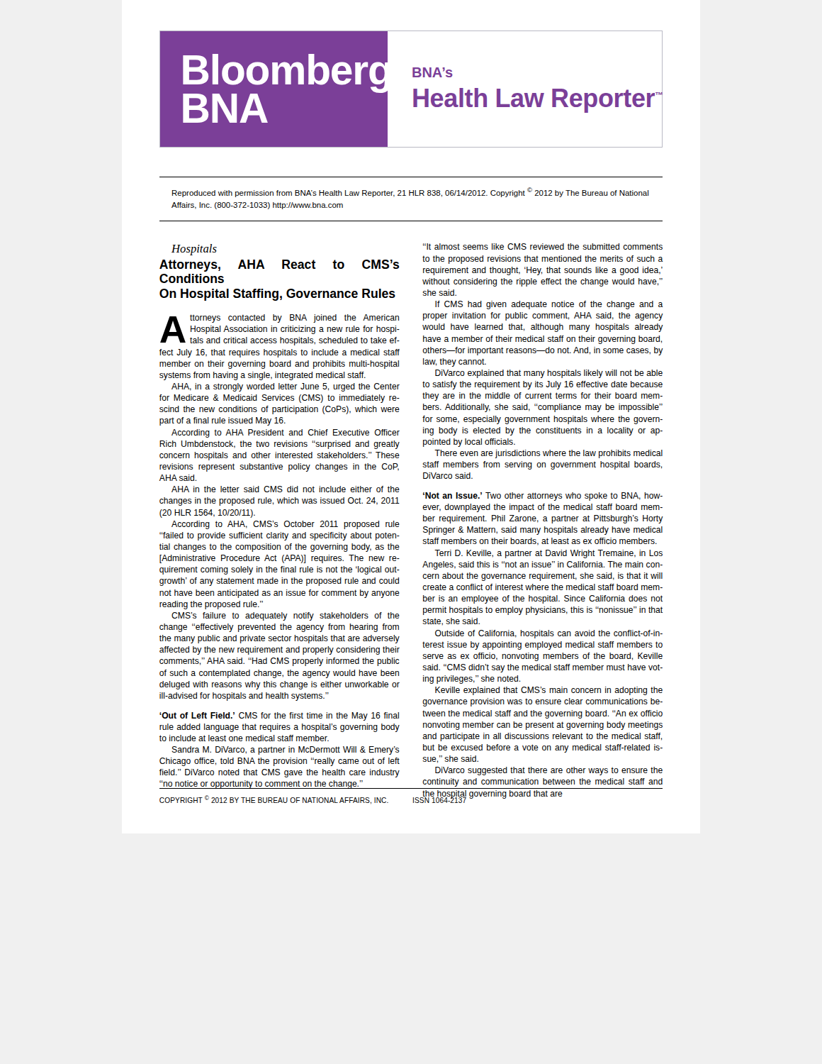Bloomberg
BNA
BNA’s
Health Law Reporter™
Reproduced with permission from BNA’s Health Law Reporter, 21 HLR 838, 06/14/2012. Copyright © 2012 by The Bureau of National Affairs, Inc. (800-372-1033) http://www.bna.com
Hospitals
Attorneys, AHA React to CMS’s Conditions
On Hospital Staffing, Governance Rules
Attorneys contacted by BNA joined the American Hospital Association in criticizing a new rule for hospitals and critical access hospitals, scheduled to take effect July 16, that requires hospitals to include a medical staff member on their governing board and prohibits multi-hospital systems from having a single, integrated medical staff.
AHA, in a strongly worded letter June 5, urged the Center for Medicare & Medicaid Services (CMS) to immediately rescind the new conditions of participation (CoPs), which were part of a final rule issued May 16.
According to AHA President and Chief Executive Officer Rich Umbdenstock, the two revisions ‘‘surprised and greatly concern hospitals and other interested stakeholders.’’ These revisions represent substantive policy changes in the CoP, AHA said.
AHA in the letter said CMS did not include either of the changes in the proposed rule, which was issued Oct. 24, 2011 (20 HLR 1564, 10/20/11).
According to AHA, CMS’s October 2011 proposed rule ‘‘failed to provide sufficient clarity and specificity about potential changes to the composition of the governing body, as the [Administrative Procedure Act (APA)] requires. The new requirement coming solely in the final rule is not the ‘logical outgrowth’ of any statement made in the proposed rule and could not have been anticipated as an issue for comment by anyone reading the proposed rule.’’
CMS’s failure to adequately notify stakeholders of the change ‘‘effectively prevented the agency from hearing from the many public and private sector hospitals that are adversely affected by the new requirement and properly considering their comments,’’ AHA said. ‘‘Had CMS properly informed the public of such a contemplated change, the agency would have been deluged with reasons why this change is either unworkable or ill-advised for hospitals and health systems.’’
‘Out of Left Field.’ CMS for the first time in the May 16 final rule added language that requires a hospital’s governing body to include at least one medical staff member.
Sandra M. DiVarco, a partner in McDermott Will & Emery’s Chicago office, told BNA the provision ‘‘really came out of left field.’’ DiVarco noted that CMS gave the health care industry ‘‘no notice or opportunity to comment on the change.’’
‘‘It almost seems like CMS reviewed the submitted comments to the proposed revisions that mentioned the merits of such a requirement and thought, ‘Hey, that sounds like a good idea,’ without considering the ripple effect the change would have,’’ she said.
If CMS had given adequate notice of the change and a proper invitation for public comment, AHA said, the agency would have learned that, although many hospitals already have a member of their medical staff on their governing board, others—for important reasons—do not. And, in some cases, by law, they cannot.
DiVarco explained that many hospitals likely will not be able to satisfy the requirement by its July 16 effective date because they are in the middle of current terms for their board members. Additionally, she said, ‘‘compliance may be impossible’’ for some, especially government hospitals where the governing body is elected by the constituents in a locality or appointed by local officials.
There even are jurisdictions where the law prohibits medical staff members from serving on government hospital boards, DiVarco said.
‘Not an Issue.’ Two other attorneys who spoke to BNA, however, downplayed the impact of the medical staff board member requirement. Phil Zarone, a partner at Pittsburgh’s Horty Springer & Mattern, said many hospitals already have medical staff members on their boards, at least as ex officio members.
Terri D. Keville, a partner at David Wright Tremaine, in Los Angeles, said this is ‘‘not an issue’’ in California. The main concern about the governance requirement, she said, is that it will create a conflict of interest where the medical staff board member is an employee of the hospital. Since California does not permit hospitals to employ physicians, this is ‘‘nonissue’’ in that state, she said.
Outside of California, hospitals can avoid the conflict-of-interest issue by appointing employed medical staff members to serve as ex officio, nonvoting members of the board, Keville said. ‘‘CMS didn’t say the medical staff member must have voting privileges,’’ she noted.
Keville explained that CMS’s main concern in adopting the governance provision was to ensure clear communications between the medical staff and the governing board. ‘‘An ex officio nonvoting member can be present at governing body meetings and participate in all discussions relevant to the medical staff, but be excused before a vote on any medical staff-related issue,’’ she said.
DiVarco suggested that there are other ways to ensure the continuity and communication between the medical staff and the hospital governing board that are
COPYRIGHT © 2012 BY THE BUREAU OF NATIONAL AFFAIRS, INC.ISSN 1064-2137